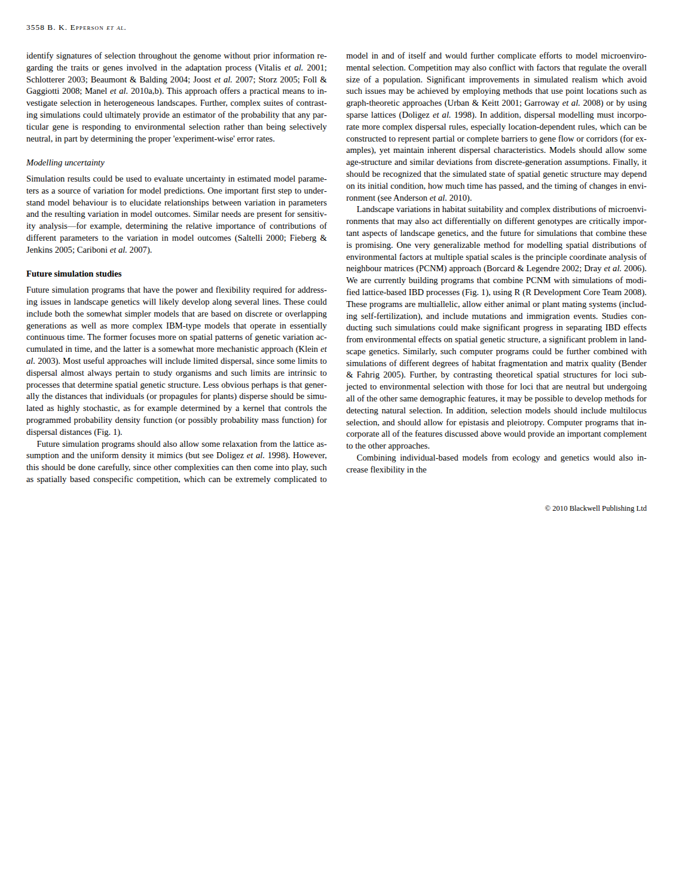3558 B. K. Epperson et al.
identify signatures of selection throughout the genome without prior information regarding the traits or genes involved in the adaptation process (Vitalis et al. 2001; Schlotterer 2003; Beaumont & Balding 2004; Joost et al. 2007; Storz 2005; Foll & Gaggiotti 2008; Manel et al. 2010a,b). This approach offers a practical means to investigate selection in heterogeneous landscapes. Further, complex suites of contrasting simulations could ultimately provide an estimator of the probability that any particular gene is responding to environmental selection rather than being selectively neutral, in part by determining the proper 'experiment-wise' error rates.
Modelling uncertainty
Simulation results could be used to evaluate uncertainty in estimated model parameters as a source of variation for model predictions. One important first step to understand model behaviour is to elucidate relationships between variation in parameters and the resulting variation in model outcomes. Similar needs are present for sensitivity analysis—for example, determining the relative importance of contributions of different parameters to the variation in model outcomes (Saltelli 2000; Fieberg & Jenkins 2005; Cariboni et al. 2007).
Future simulation studies
Future simulation programs that have the power and flexibility required for addressing issues in landscape genetics will likely develop along several lines. These could include both the somewhat simpler models that are based on discrete or overlapping generations as well as more complex IBM-type models that operate in essentially continuous time. The former focuses more on spatial patterns of genetic variation accumulated in time, and the latter is a somewhat more mechanistic approach (Klein et al. 2003). Most useful approaches will include limited dispersal, since some limits to dispersal almost always pertain to study organisms and such limits are intrinsic to processes that determine spatial genetic structure. Less obvious perhaps is that generally the distances that individuals (or propagules for plants) disperse should be simulated as highly stochastic, as for example determined by a kernel that controls the programmed probability density function (or possibly probability mass function) for dispersal distances (Fig. 1).
Future simulation programs should also allow some relaxation from the lattice assumption and the uniform density it mimics (but see Doligez et al. 1998). However, this should be done carefully, since other complexities can then come into play, such as spatially based conspecific competition, which can be extremely complicated to model in and of itself and would further complicate efforts to model microenviromental selection. Competition may also conflict with factors that regulate the overall size of a population. Significant improvements in simulated realism which avoid such issues may be achieved by employing methods that use point locations such as graph-theoretic approaches (Urban & Keitt 2001; Garroway et al. 2008) or by using sparse lattices (Doligez et al. 1998). In addition, dispersal modelling must incorporate more complex dispersal rules, especially location-dependent rules, which can be constructed to represent partial or complete barriers to gene flow or corridors (for examples), yet maintain inherent dispersal characteristics. Models should allow some age-structure and similar deviations from discrete-generation assumptions. Finally, it should be recognized that the simulated state of spatial genetic structure may depend on its initial condition, how much time has passed, and the timing of changes in environment (see Anderson et al. 2010).
Landscape variations in habitat suitability and complex distributions of microenvironments that may also act differentially on different genotypes are critically important aspects of landscape genetics, and the future for simulations that combine these is promising. One very generalizable method for modelling spatial distributions of environmental factors at multiple spatial scales is the principle coordinate analysis of neighbour matrices (PCNM) approach (Borcard & Legendre 2002; Dray et al. 2006). We are currently building programs that combine PCNM with simulations of modified lattice-based IBD processes (Fig. 1), using R (R Development Core Team 2008). These programs are multiallelic, allow either animal or plant mating systems (including self-fertilization), and include mutations and immigration events. Studies conducting such simulations could make significant progress in separating IBD effects from environmental effects on spatial genetic structure, a significant problem in landscape genetics. Similarly, such computer programs could be further combined with simulations of different degrees of habitat fragmentation and matrix quality (Bender & Fahrig 2005). Further, by contrasting theoretical spatial structures for loci subjected to environmental selection with those for loci that are neutral but undergoing all of the other same demographic features, it may be possible to develop methods for detecting natural selection. In addition, selection models should include multilocus selection, and should allow for epistasis and pleiotropy. Computer programs that incorporate all of the features discussed above would provide an important complement to the other approaches.
Combining individual-based models from ecology and genetics would also increase flexibility in the
© 2010 Blackwell Publishing Ltd